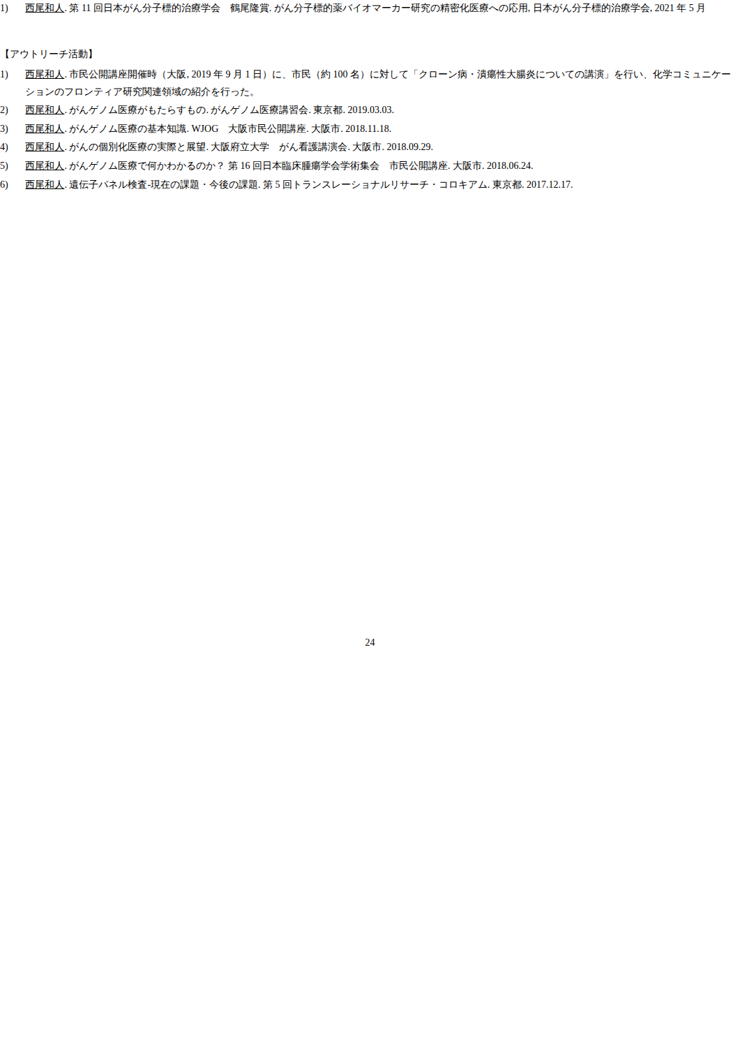1) 西尾和人. 第 11 回日本がん分子標的治療学会　鶴尾隆賞. がん分子標的薬バイオマーカー研究の精密化医療への応用, 日本がん分子標的治療学会, 2021 年 5 月
【アウトリーチ活動】
1) 西尾和人. 市民公開講座開催時（大阪, 2019 年 9 月 1 日）に、市民（約 100 名）に対して「クローン病・潰瘍性大腸炎についての講演」を行い、化学コミュニケーションのフロンティア研究関連領域の紹介を行った。
2) 西尾和人. がんゲノム医療がもたらすもの. がんゲノム医療講習会. 東京都. 2019.03.03.
3) 西尾和人. がんゲノム医療の基本知識. WJOG　大阪市民公開講座. 大阪市. 2018.11.18.
4) 西尾和人. がんの個別化医療の実際と展望. 大阪府立大学　がん看護講演会. 大阪市. 2018.09.29.
5) 西尾和人. がんゲノム医療で何かわかるのか？ 第 16 回日本臨床腫瘍学会学術集会　市民公開講座. 大阪市. 2018.06.24.
6) 西尾和人. 遺伝子パネル検査-現在の課題・今後の課題. 第 5 回トランスレーショナルリサーチ・コロキアム. 東京都. 2017.12.17.
24